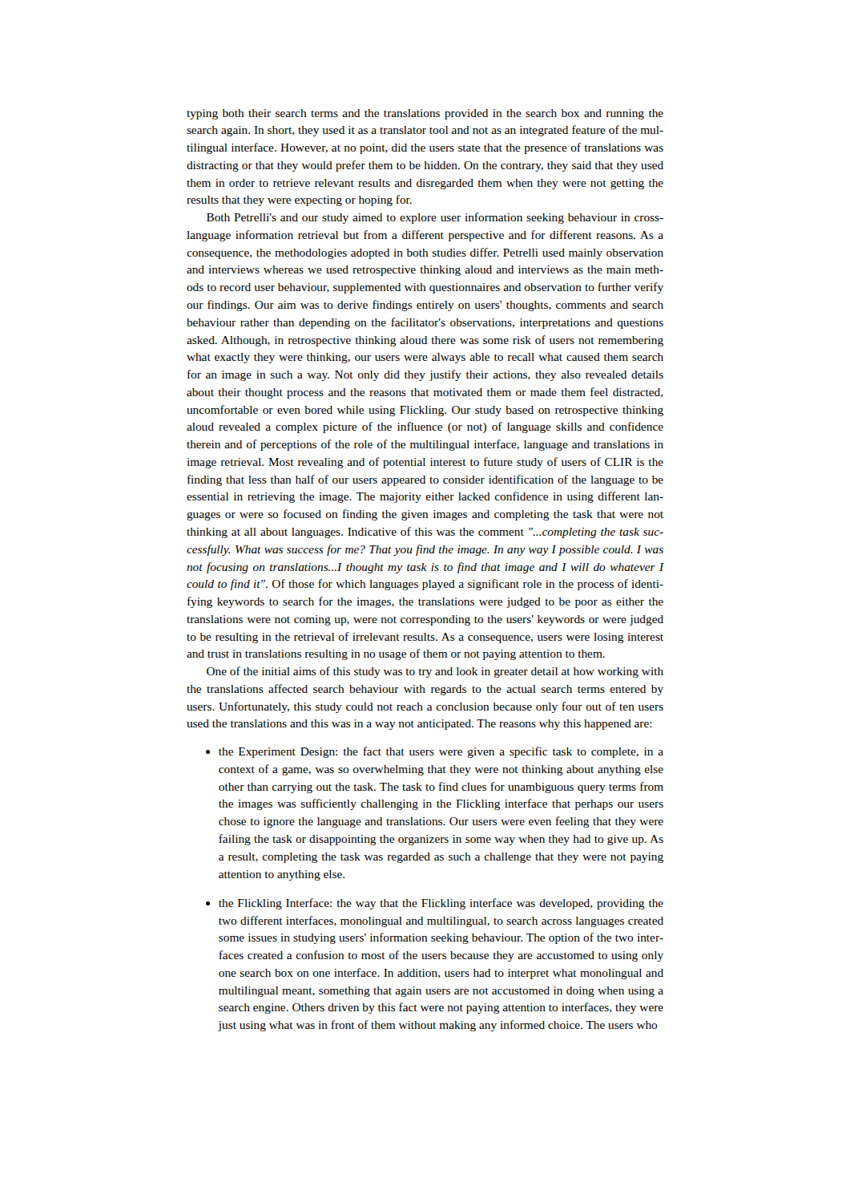typing both their search terms and the translations provided in the search box and running the search again. In short, they used it as a translator tool and not as an integrated feature of the multilingual interface. However, at no point, did the users state that the presence of translations was distracting or that they would prefer them to be hidden. On the contrary, they said that they used them in order to retrieve relevant results and disregarded them when they were not getting the results that they were expecting or hoping for.
Both Petrelli's and our study aimed to explore user information seeking behaviour in cross-language information retrieval but from a different perspective and for different reasons. As a consequence, the methodologies adopted in both studies differ. Petrelli used mainly observation and interviews whereas we used retrospective thinking aloud and interviews as the main methods to record user behaviour, supplemented with questionnaires and observation to further verify our findings. Our aim was to derive findings entirely on users' thoughts, comments and search behaviour rather than depending on the facilitator's observations, interpretations and questions asked. Although, in retrospective thinking aloud there was some risk of users not remembering what exactly they were thinking, our users were always able to recall what caused them search for an image in such a way. Not only did they justify their actions, they also revealed details about their thought process and the reasons that motivated them or made them feel distracted, uncomfortable or even bored while using Flickling. Our study based on retrospective thinking aloud revealed a complex picture of the influence (or not) of language skills and confidence therein and of perceptions of the role of the multilingual interface, language and translations in image retrieval. Most revealing and of potential interest to future study of users of CLIR is the finding that less than half of our users appeared to consider identification of the language to be essential in retrieving the image. The majority either lacked confidence in using different languages or were so focused on finding the given images and completing the task that were not thinking at all about languages. Indicative of this was the comment "...completing the task successfully. What was success for me? That you find the image. In any way I possible could. I was not focusing on translations...I thought my task is to find that image and I will do whatever I could to find it". Of those for which languages played a significant role in the process of identifying keywords to search for the images, the translations were judged to be poor as either the translations were not coming up, were not corresponding to the users' keywords or were judged to be resulting in the retrieval of irrelevant results. As a consequence, users were losing interest and trust in translations resulting in no usage of them or not paying attention to them.
One of the initial aims of this study was to try and look in greater detail at how working with the translations affected search behaviour with regards to the actual search terms entered by users. Unfortunately, this study could not reach a conclusion because only four out of ten users used the translations and this was in a way not anticipated. The reasons why this happened are:
the Experiment Design: the fact that users were given a specific task to complete, in a context of a game, was so overwhelming that they were not thinking about anything else other than carrying out the task. The task to find clues for unambiguous query terms from the images was sufficiently challenging in the Flickling interface that perhaps our users chose to ignore the language and translations. Our users were even feeling that they were failing the task or disappointing the organizers in some way when they had to give up. As a result, completing the task was regarded as such a challenge that they were not paying attention to anything else.
the Flickling Interface: the way that the Flickling interface was developed, providing the two different interfaces, monolingual and multilingual, to search across languages created some issues in studying users' information seeking behaviour. The option of the two interfaces created a confusion to most of the users because they are accustomed to using only one search box on one interface. In addition, users had to interpret what monolingual and multilingual meant, something that again users are not accustomed in doing when using a search engine. Others driven by this fact were not paying attention to interfaces, they were just using what was in front of them without making any informed choice. The users who